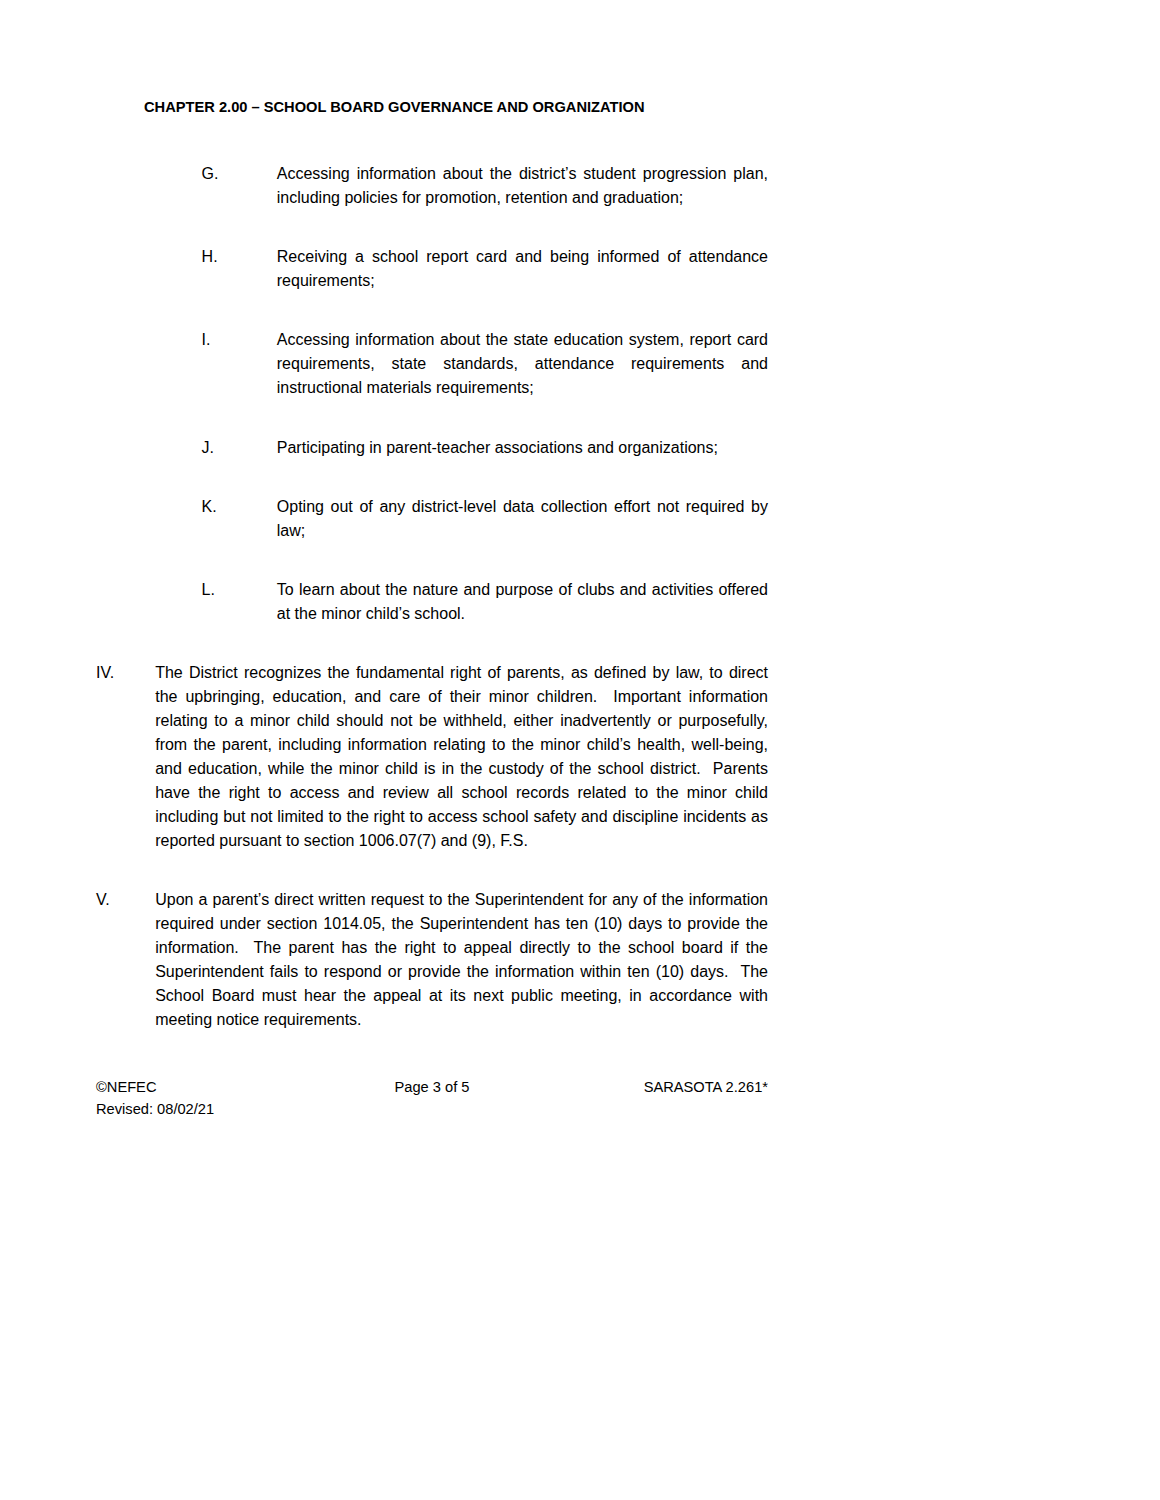CHAPTER 2.00 – SCHOOL BOARD GOVERNANCE AND ORGANIZATION
G. Accessing information about the district’s student progression plan, including policies for promotion, retention and graduation;
H. Receiving a school report card and being informed of attendance requirements;
I. Accessing information about the state education system, report card requirements, state standards, attendance requirements and instructional materials requirements;
J. Participating in parent-teacher associations and organizations;
K. Opting out of any district-level data collection effort not required by law;
L. To learn about the nature and purpose of clubs and activities offered at the minor child’s school.
IV. The District recognizes the fundamental right of parents, as defined by law, to direct the upbringing, education, and care of their minor children. Important information relating to a minor child should not be withheld, either inadvertently or purposefully, from the parent, including information relating to the minor child’s health, well-being, and education, while the minor child is in the custody of the school district. Parents have the right to access and review all school records related to the minor child including but not limited to the right to access school safety and discipline incidents as reported pursuant to section 1006.07(7) and (9), F.S.
V. Upon a parent’s direct written request to the Superintendent for any of the information required under section 1014.05, the Superintendent has ten (10) days to provide the information. The parent has the right to appeal directly to the school board if the Superintendent fails to respond or provide the information within ten (10) days. The School Board must hear the appeal at its next public meeting, in accordance with meeting notice requirements.
©NEFEC
Page 3 of 5
SARASOTA 2.261*
Revised: 08/02/21